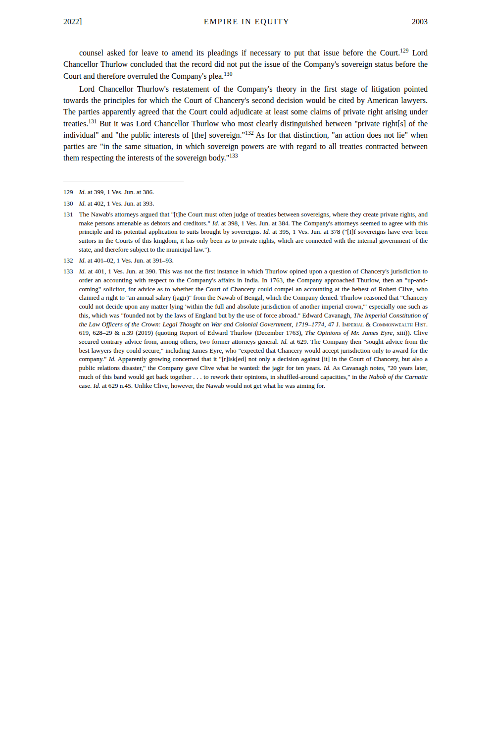2022] Empire in Equity 2003
counsel asked for leave to amend its pleadings if necessary to put that issue before the Court.129 Lord Chancellor Thurlow concluded that the record did not put the issue of the Company's sovereign status before the Court and therefore overruled the Company's plea.130
Lord Chancellor Thurlow's restatement of the Company's theory in the first stage of litigation pointed towards the principles for which the Court of Chancery's second decision would be cited by American lawyers. The parties apparently agreed that the Court could adjudicate at least some claims of private right arising under treaties.131 But it was Lord Chancellor Thurlow who most clearly distinguished between "private right[s] of the individual" and "the public interests of [the] sovereign."132 As for that distinction, "an action does not lie" when parties are "in the same situation, in which sovereign powers are with regard to all treaties contracted between them respecting the interests of the sovereign body."133
129 Id. at 399, 1 Ves. Jun. at 386.
130 Id. at 402, 1 Ves. Jun. at 393.
131 The Nawab's attorneys argued that "[t]he Court must often judge of treaties between sovereigns, where they create private rights, and make persons amenable as debtors and creditors." Id. at 398, 1 Ves. Jun. at 384. The Company's attorneys seemed to agree with this principle and its potential application to suits brought by sovereigns. Id. at 395, 1 Ves. Jun. at 378 ("[I]f sovereigns have ever been suitors in the Courts of this kingdom, it has only been as to private rights, which are connected with the internal government of the state, and therefore subject to the municipal law.").
132 Id. at 401–02, 1 Ves. Jun. at 391–93.
133 Id. at 401, 1 Ves. Jun. at 390. This was not the first instance in which Thurlow opined upon a question of Chancery's jurisdiction to order an accounting with respect to the Company's affairs in India. In 1763, the Company approached Thurlow, then an "up-and-coming" solicitor, for advice as to whether the Court of Chancery could compel an accounting at the behest of Robert Clive, who claimed a right to "an annual salary (jagir)" from the Nawab of Bengal, which the Company denied. Thurlow reasoned that "Chancery could not decide upon any matter lying 'within the full and absolute jurisdiction of another imperial crown,'" especially one such as this, which was "founded not by the laws of England but by the use of force abroad." Edward Cavanagh, The Imperial Constitution of the Law Officers of the Crown: Legal Thought on War and Colonial Government, 1719–1774, 47 J. Imperial & Commonwealth Hist. 619, 628–29 & n.39 (2019) (quoting Report of Edward Thurlow (December 1763), The Opinions of Mr. James Eyre, xiii)). Clive secured contrary advice from, among others, two former attorneys general. Id. at 629. The Company then "sought advice from the best lawyers they could secure," including James Eyre, who "expected that Chancery would accept jurisdiction only to award for the company." Id. Apparently growing concerned that it "[r]isk[ed] not only a decision against [it] in the Court of Chancery, but also a public relations disaster," the Company gave Clive what he wanted: the jagir for ten years. Id. As Cavanagh notes, "20 years later, much of this band would get back together . . . to rework their opinions, in shuffled-around capacities," in the Nabob of the Carnatic case. Id. at 629 n.45. Unlike Clive, however, the Nawab would not get what he was aiming for.